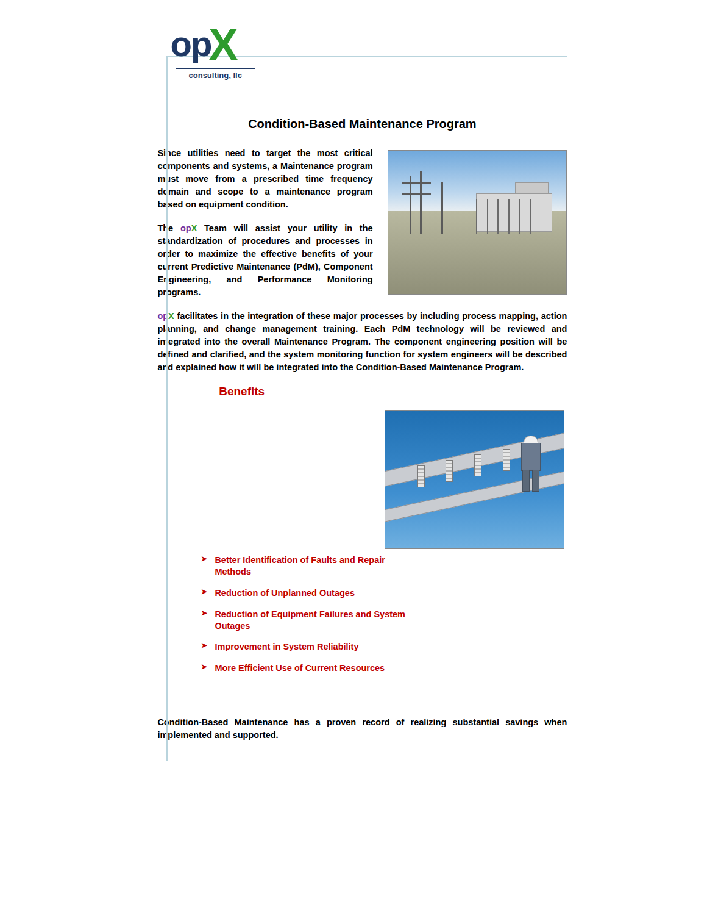op X
consulting, llc
Condition-Based Maintenance Program
Since utilities need to target the most critical components and systems, a Maintenance program must move from a prescribed time frequency domain and scope to a maintenance program based on equipment condition.
The op X Team will assist your utility in the standardization of procedures and processes in order to maximize the effective benefits of your current Predictive Maintenance (PdM), Component Engineering, and Performance Monitoring programs.
op X facilitates in the integration of these major processes by including process mapping, action planning, and change management training. Each PdM technology will be reviewed and integrated into the overall Maintenance Program. The component engineering position will be defined and clarified, and the system monitoring function for system engineers will be described and explained how it will be integrated into the Condition-Based Maintenance Program.
Benefits
Better Identification of Faults and Repair Methods
Reduction of Unplanned Outages
Reduction of Equipment Failures and System Outages
Improvement in System Reliability
More Efficient Use of Current Resources
Condition-Based Maintenance has a proven record of realizing substantial savings when implemented and supported.